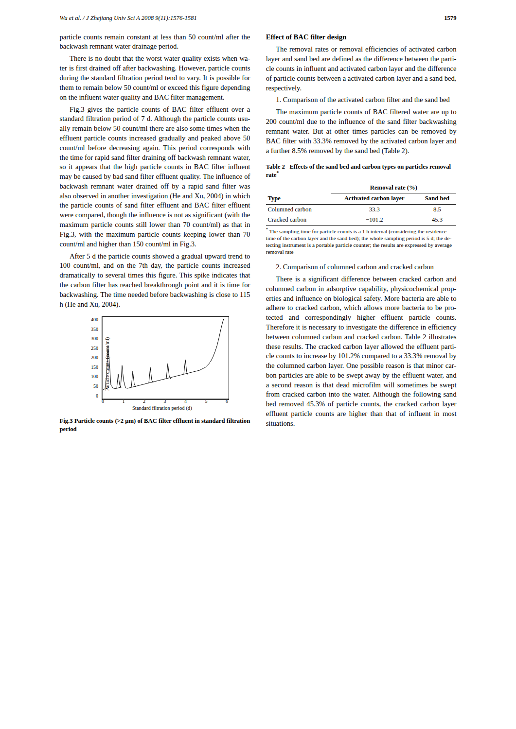Wu et al. / J Zhejiang Univ Sci A 2008 9(11):1576-1581 1579
particle counts remain constant at less than 50 count/ml after the backwash remnant water drainage period.
There is no doubt that the worst water quality exists when water is first drained off after backwashing. However, particle counts during the standard filtration period tend to vary. It is possible for them to remain below 50 count/ml or exceed this figure depending on the influent water quality and BAC filter management.
Fig.3 gives the particle counts of BAC filter effluent over a standard filtration period of 7 d. Although the particle counts usually remain below 50 count/ml there are also some times when the effluent particle counts increased gradually and peaked above 50 count/ml before decreasing again. This period corresponds with the time for rapid sand filter draining off backwash remnant water, so it appears that the high particle counts in BAC filter influent may be caused by bad sand filter effluent quality. The influence of backwash remnant water drained off by a rapid sand filter was also observed in another investigation (He and Xu, 2004) in which the particle counts of sand filter effluent and BAC filter effluent were compared, though the influence is not as significant (with the maximum particle counts still lower than 70 count/ml) as that in Fig.3, with the maximum particle counts keeping lower than 70 count/ml and higher than 150 count/ml in Fig.3.
After 5 d the particle counts showed a gradual upward trend to 100 count/ml, and on the 7th day, the particle counts increased dramatically to several times this figure. This spike indicates that the carbon filter has reached breakthrough point and it is time for backwashing. The time needed before backwashing is close to 115 h (He and Xu, 2004).
400350300250200150100500
0123456
Particle counts (count/ml)
Standard filtration period (d)
Fig.3 Particle counts (>2 μm) of BAC filter effluent in standard filtration period
Effect of BAC filter design
The removal rates or removal efficiencies of activated carbon layer and sand bed are defined as the difference between the particle counts in influent and activated carbon layer and the difference of particle counts between a activated carbon layer and a sand bed, respectively.
1. Comparison of the activated carbon filter and the sand bed
The maximum particle counts of BAC filtered water are up to 200 count/ml due to the influence of the sand filter backwashing remnant water. But at other times particles can be removed by BAC filter with 33.3% removed by the activated carbon layer and a further 8.5% removed by the sand bed (Table 2).
Table 2 Effects of the sand bed and carbon types on particles removal rate *
| Type | Removal rate (%) |
| --- | --- |
| Activated carbon layer | Sand bed |
| Columned carbon | 33.3 | 8.5 |
| Cracked carbon | −101.2 | 45.3 |
* The sampling time for particle counts is a 1 h interval (considering the residence time of the carbon layer and the sand bed); the whole sampling period is 5 d; the detecting instrument is a portable particle counter; the results are expressed by average removal rate
2. Comparison of columned carbon and cracked carbon
There is a significant difference between cracked carbon and columned carbon in adsorptive capability, physicochemical properties and influence on biological safety. More bacteria are able to adhere to cracked carbon, which allows more bacteria to be protected and correspondingly higher effluent particle counts. Therefore it is necessary to investigate the difference in efficiency between columned carbon and cracked carbon. Table 2 illustrates these results. The cracked carbon layer allowed the effluent particle counts to increase by 101.2% compared to a 33.3% removal by the columned carbon layer. One possible reason is that minor carbon particles are able to be swept away by the effluent water, and a second reason is that dead microfilm will sometimes be swept from cracked carbon into the water. Although the following sand bed removed 45.3% of particle counts, the cracked carbon layer effluent particle counts are higher than that of influent in most situations.